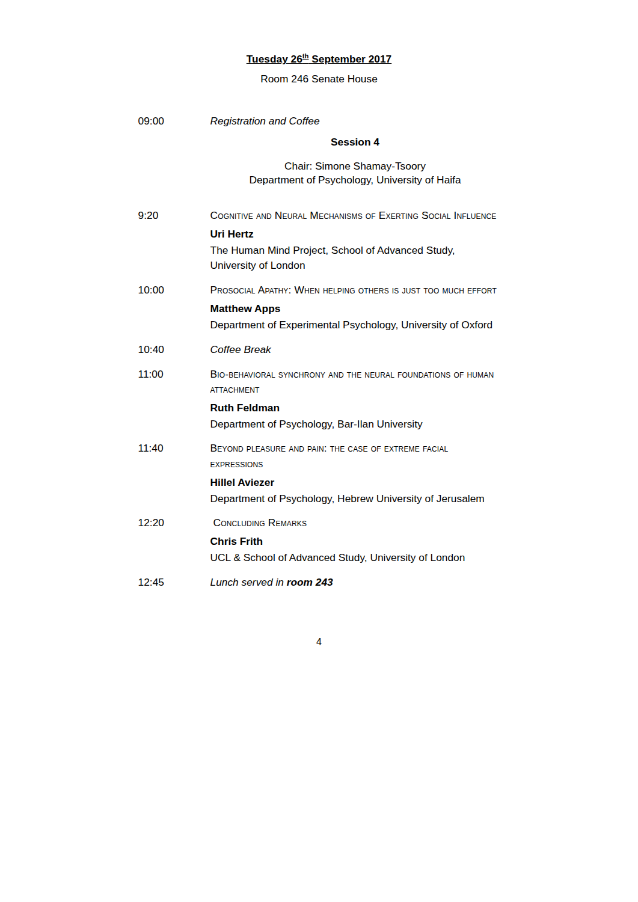Tuesday 26th September 2017
Room 246 Senate House
| 09:00 | Registration and Coffee |
| | Session 4 Chair: Simone Shamay-Tsoory Department of Psychology, University of Haifa |
| 9:20 | Cognitive and Neural Mechanisms of Exerting Social Influence Uri Hertz The Human Mind Project, School of Advanced Study, University of London |
| 10:00 | Prosocial Apathy: When helping others is just too much effort Matthew Apps Department of Experimental Psychology, University of Oxford |
| 10:40 | Coffee Break |
| 11:00 | Bio-behavioral synchrony and the neural foundations of human attachment Ruth Feldman Department of Psychology, Bar-Ilan University |
| 11:40 | Beyond pleasure and pain: the case of extreme facial expressions Hillel Aviezer Department of Psychology, Hebrew University of Jerusalem |
| 12:20 | Concluding Remarks Chris Frith UCL & School of Advanced Study, University of London |
| 12:45 | Lunch served in room 243 |
4